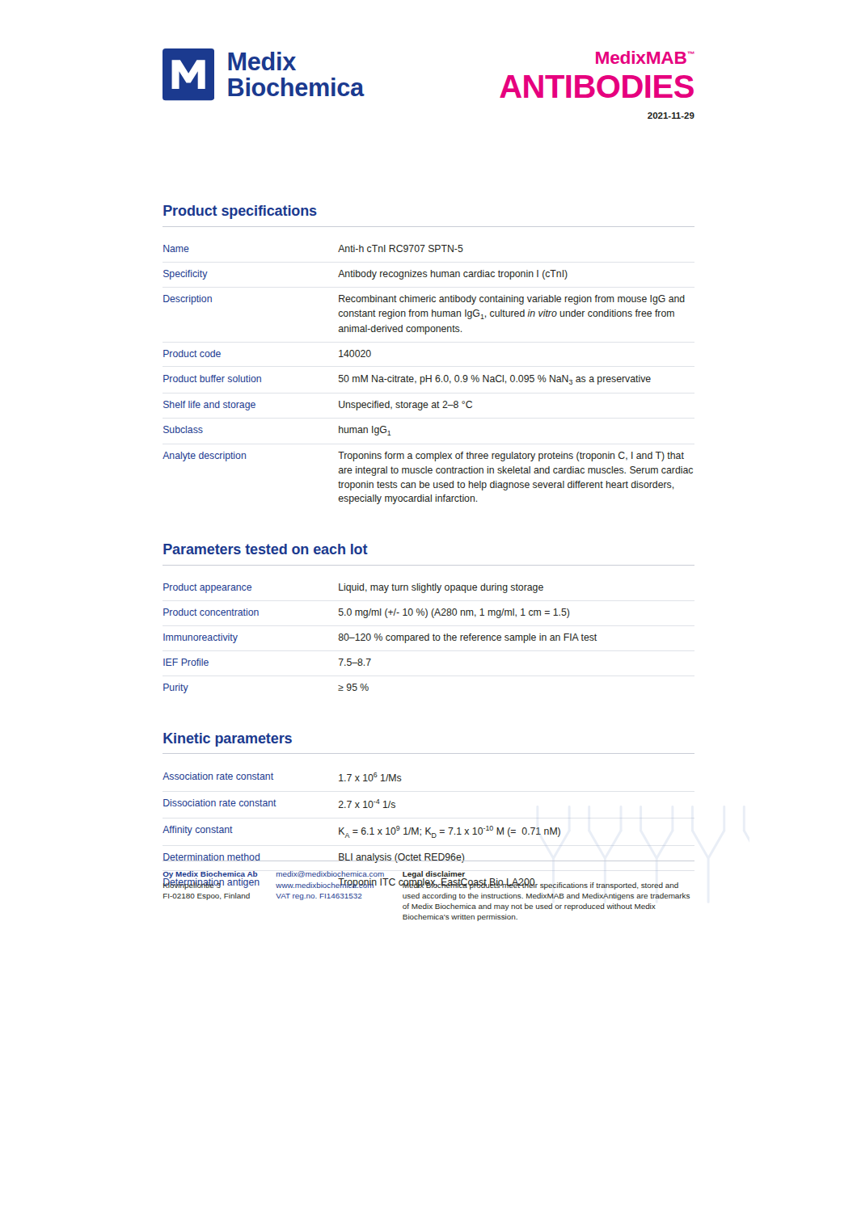Medix
Biochemica
MedixMAB™
ANTIBODIES
2021-11-29
Product specifications
| Name | Anti-h cTnI RC9707 SPTN-5 |
| Specificity | Antibody recognizes human cardiac troponin I (cTnI) |
| Description | Recombinant chimeric antibody containing variable region from mouse IgG and constant region from human IgG 1 , cultured in vitro under conditions free from animal-derived components. |
| Product code | 140020 |
| Product buffer solution | 50 mM Na-citrate, pH 6.0, 0.9 % NaCl, 0.095 % NaN 3 as a preservative |
| Shelf life and storage | Unspecified, storage at 2–8 °C |
| Subclass | human IgG 1 |
| Analyte description | Troponins form a complex of three regulatory proteins (troponin C, I and T) that are integral to muscle contraction in skeletal and cardiac muscles. Serum cardiac troponin tests can be used to help diagnose several different heart disorders, especially myocardial infarction. |
Parameters tested on each lot
| Product appearance | Liquid, may turn slightly opaque during storage |
| Product concentration | 5.0 mg/ml (+/- 10 %) (A280 nm, 1 mg/ml, 1 cm = 1.5) |
| Immunoreactivity | 80–120 % compared to the reference sample in an FIA test |
| IEF Profile | 7.5–8.7 |
| Purity | ≥ 95 % |
Kinetic parameters
| Association rate constant | 1.7 x 10 6 1/Ms |
| Dissociation rate constant | 2.7 x 10 -4 1/s |
| Affinity constant | K A = 6.1 x 10 9 1/M; K D = 7.1 x 10 -10 M (= 0.71 nM) |
| Determination method | BLI analysis (Octet RED96e) |
| Determination antigen | Troponin ITC complex, EastCoast Bio LA200 |
Oy Medix Biochemica Ab
Klovinpellontie 3
FI-02180 Espoo, Finland
medix@medixbiochemica.com
www.medixbiochemica.com
VAT reg.no. FI14631532
Legal disclaimer Medix Biochemica products meet their specifications if transported, stored and used according to the instructions. MedixMAB and MedixAntigens are trademarks of Medix Biochemica and may not be used or reproduced without Medix Biochemica's written permission.